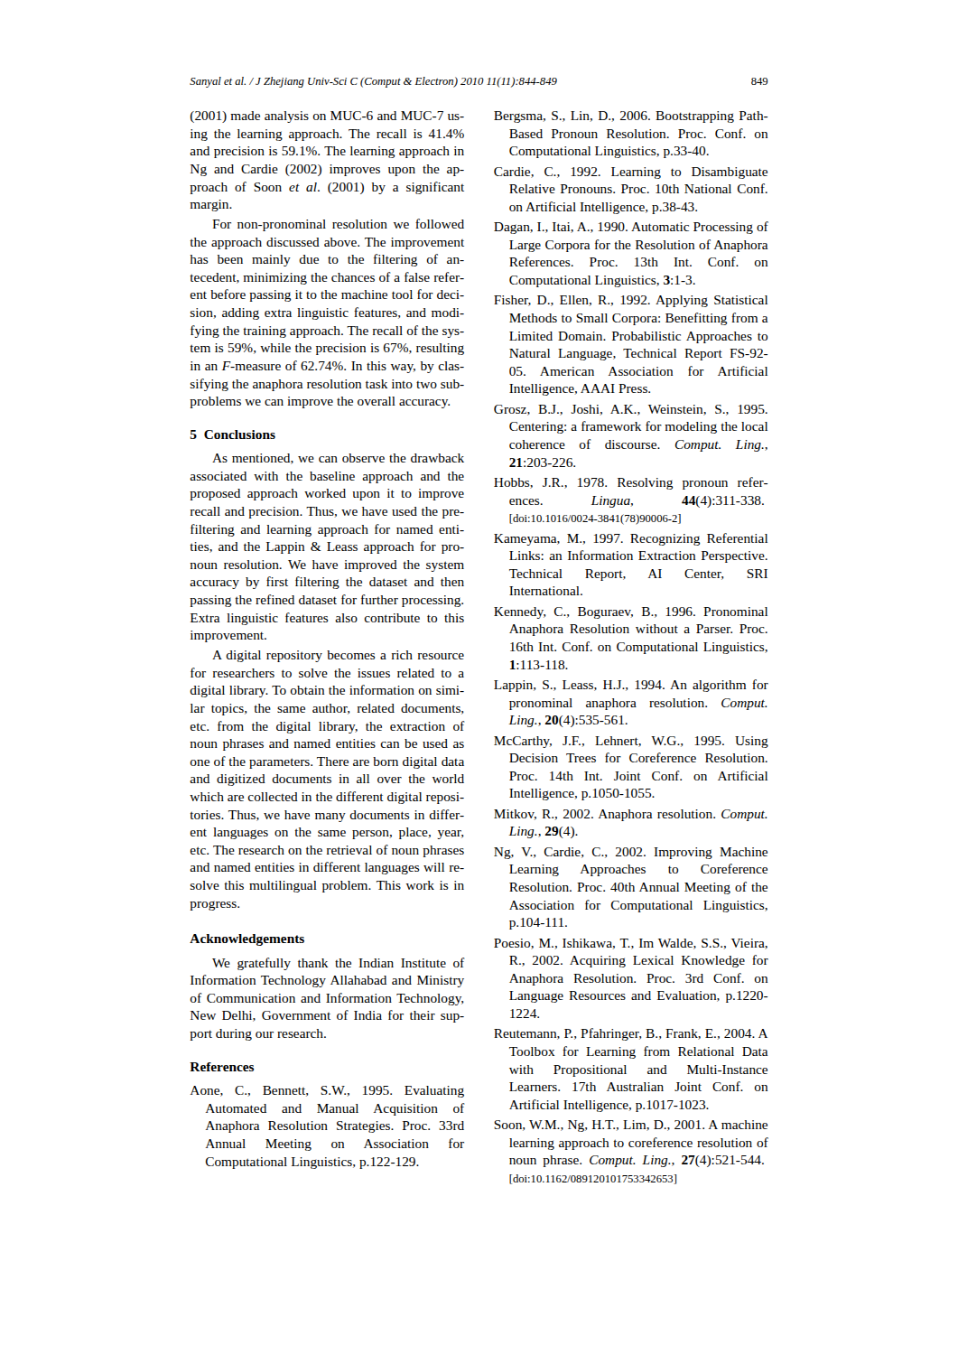Sanyal et al. / J Zhejiang Univ-Sci C (Comput & Electron) 2010 11(11):844-849 849
(2001) made analysis on MUC-6 and MUC-7 using the learning approach. The recall is 41.4% and precision is 59.1%. The learning approach in Ng and Cardie (2002) improves upon the approach of Soon et al. (2001) by a significant margin.
For non-pronominal resolution we followed the approach discussed above. The improvement has been mainly due to the filtering of antecedent, minimizing the chances of a false referent before passing it to the machine tool for decision, adding extra linguistic features, and modifying the training approach. The recall of the system is 59%, while the precision is 67%, resulting in an F-measure of 62.74%. In this way, by classifying the anaphora resolution task into two subproblems we can improve the overall accuracy.
5 Conclusions
As mentioned, we can observe the drawback associated with the baseline approach and the proposed approach worked upon it to improve recall and precision. Thus, we have used the pre-filtering and learning approach for named entities, and the Lappin & Leass approach for pronoun resolution. We have improved the system accuracy by first filtering the dataset and then passing the refined dataset for further processing. Extra linguistic features also contribute to this improvement.
A digital repository becomes a rich resource for researchers to solve the issues related to a digital library. To obtain the information on similar topics, the same author, related documents, etc. from the digital library, the extraction of noun phrases and named entities can be used as one of the parameters. There are born digital data and digitized documents in all over the world which are collected in the different digital repositories. Thus, we have many documents in different languages on the same person, place, year, etc. The research on the retrieval of noun phrases and named entities in different languages will resolve this multilingual problem. This work is in progress.
Acknowledgements
We gratefully thank the Indian Institute of Information Technology Allahabad and Ministry of Communication and Information Technology, New Delhi, Government of India for their support during our research.
References
Aone, C., Bennett, S.W., 1995. Evaluating Automated and Manual Acquisition of Anaphora Resolution Strategies. Proc. 33rd Annual Meeting on Association for Computational Linguistics, p.122-129.
Bergsma, S., Lin, D., 2006. Bootstrapping Path-Based Pronoun Resolution. Proc. Conf. on Computational Linguistics, p.33-40.
Cardie, C., 1992. Learning to Disambiguate Relative Pronouns. Proc. 10th National Conf. on Artificial Intelligence, p.38-43.
Dagan, I., Itai, A., 1990. Automatic Processing of Large Corpora for the Resolution of Anaphora References. Proc. 13th Int. Conf. on Computational Linguistics, 3:1-3.
Fisher, D., Ellen, R., 1992. Applying Statistical Methods to Small Corpora: Benefitting from a Limited Domain. Probabilistic Approaches to Natural Language, Technical Report FS-92-05. American Association for Artificial Intelligence, AAAI Press.
Grosz, B.J., Joshi, A.K., Weinstein, S., 1995. Centering: a framework for modeling the local coherence of discourse. Comput. Ling., 21:203-226.
Hobbs, J.R., 1978. Resolving pronoun references. Lingua, 44(4):311-338. [doi:10.1016/0024-3841(78)90006-2]
Kameyama, M., 1997. Recognizing Referential Links: an Information Extraction Perspective. Technical Report, AI Center, SRI International.
Kennedy, C., Boguraev, B., 1996. Pronominal Anaphora Resolution without a Parser. Proc. 16th Int. Conf. on Computational Linguistics, 1:113-118.
Lappin, S., Leass, H.J., 1994. An algorithm for pronominal anaphora resolution. Comput. Ling., 20(4):535-561.
McCarthy, J.F., Lehnert, W.G., 1995. Using Decision Trees for Coreference Resolution. Proc. 14th Int. Joint Conf. on Artificial Intelligence, p.1050-1055.
Mitkov, R., 2002. Anaphora resolution. Comput. Ling., 29(4).
Ng, V., Cardie, C., 2002. Improving Machine Learning Approaches to Coreference Resolution. Proc. 40th Annual Meeting of the Association for Computational Linguistics, p.104-111.
Poesio, M., Ishikawa, T., Im Walde, S.S., Vieira, R., 2002. Acquiring Lexical Knowledge for Anaphora Resolution. Proc. 3rd Conf. on Language Resources and Evaluation, p.1220-1224.
Reutemann, P., Pfahringer, B., Frank, E., 2004. A Toolbox for Learning from Relational Data with Propositional and Multi-Instance Learners. 17th Australian Joint Conf. on Artificial Intelligence, p.1017-1023.
Soon, W.M., Ng, H.T., Lim, D., 2001. A machine learning approach to coreference resolution of noun phrase. Comput. Ling., 27(4):521-544. [doi:10.1162/089120101753342653]